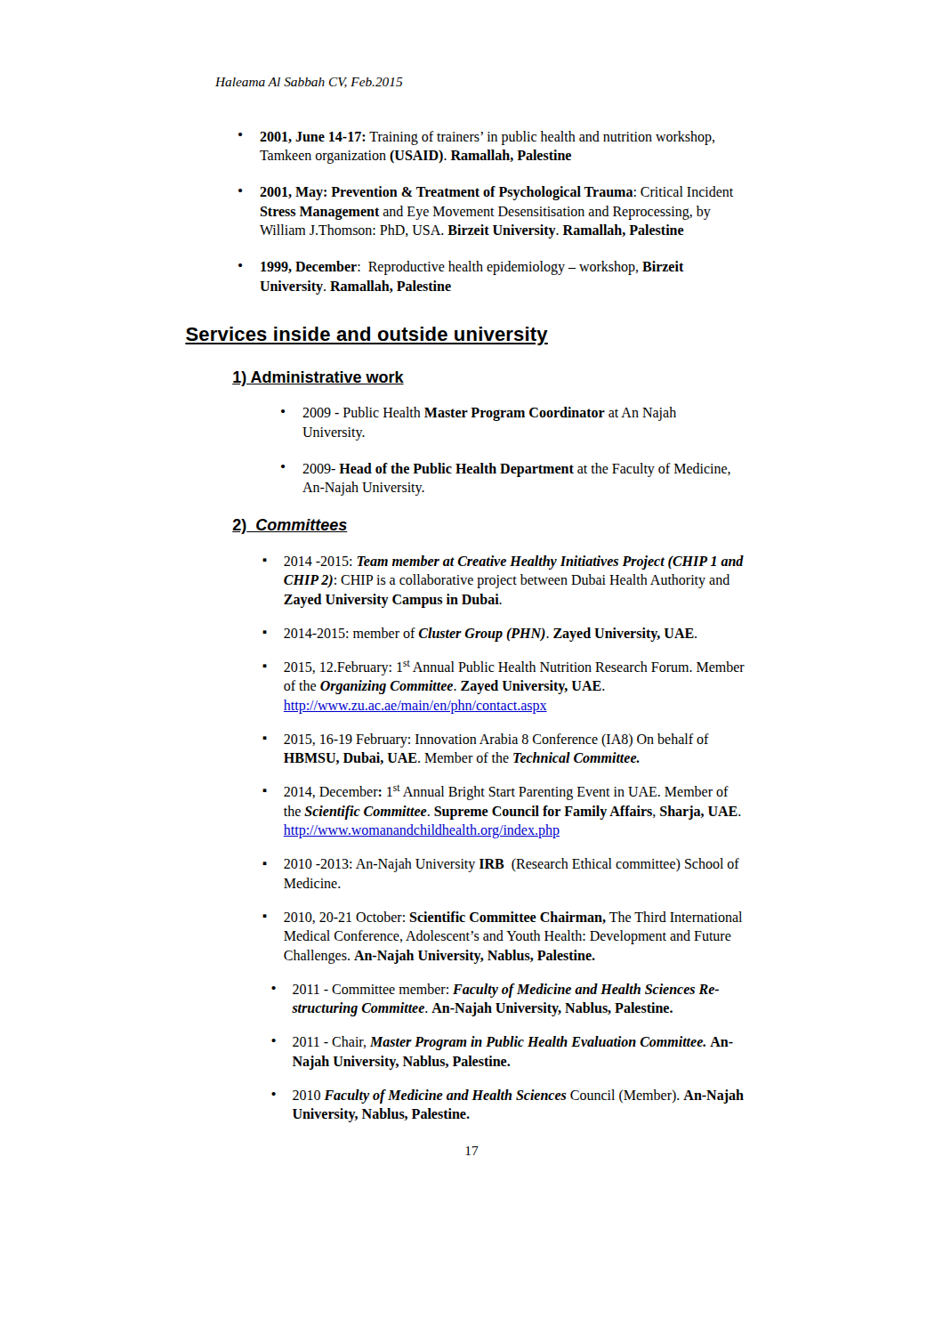Haleama Al Sabbah CV, Feb.2015
2001, June 14-17: Training of trainers’ in public health and nutrition workshop, Tamkeen organization (USAID). Ramallah, Palestine
2001, May: Prevention & Treatment of Psychological Trauma: Critical Incident Stress Management and Eye Movement Desensitisation and Reprocessing, by William J.Thomson: PhD, USA. Birzeit University. Ramallah, Palestine
1999, December: Reproductive health epidemiology – workshop, Birzeit University. Ramallah, Palestine
Services inside and outside university
1) Administrative work
2009 - Public Health Master Program Coordinator at An Najah University.
2009- Head of the Public Health Department at the Faculty of Medicine, An-Najah University.
2) Committees
2014 -2015: Team member at Creative Healthy Initiatives Project (CHIP 1 and CHIP 2): CHIP is a collaborative project between Dubai Health Authority and Zayed University Campus in Dubai.
2014-2015: member of Cluster Group (PHN). Zayed University, UAE.
2015, 12.February: 1st Annual Public Health Nutrition Research Forum. Member of the Organizing Committee. Zayed University, UAE.
http://www.zu.ac.ae/main/en/phn/contact.aspx
2015, 16-19 February: Innovation Arabia 8 Conference (IA8) On behalf of HBMSU, Dubai, UAE. Member of the Technical Committee.
2014, December: 1st Annual Bright Start Parenting Event in UAE. Member of the Scientific Committee. Supreme Council for Family Affairs, Sharja, UAE.
http://www.womanandchildhealth.org/index.php
2010 -2013: An-Najah University IRB (Research Ethical committee) School of Medicine.
2010, 20-21 October: Scientific Committee Chairman, The Third International Medical Conference, Adolescent’s and Youth Health: Development and Future Challenges. An-Najah University, Nablus, Palestine.
2011 - Committee member: Faculty of Medicine and Health Sciences Re-structuring Committee. An-Najah University, Nablus, Palestine.
2011 - Chair, Master Program in Public Health Evaluation Committee. An-Najah University, Nablus, Palestine.
2010 Faculty of Medicine and Health Sciences Council (Member). An-Najah University, Nablus, Palestine.
17